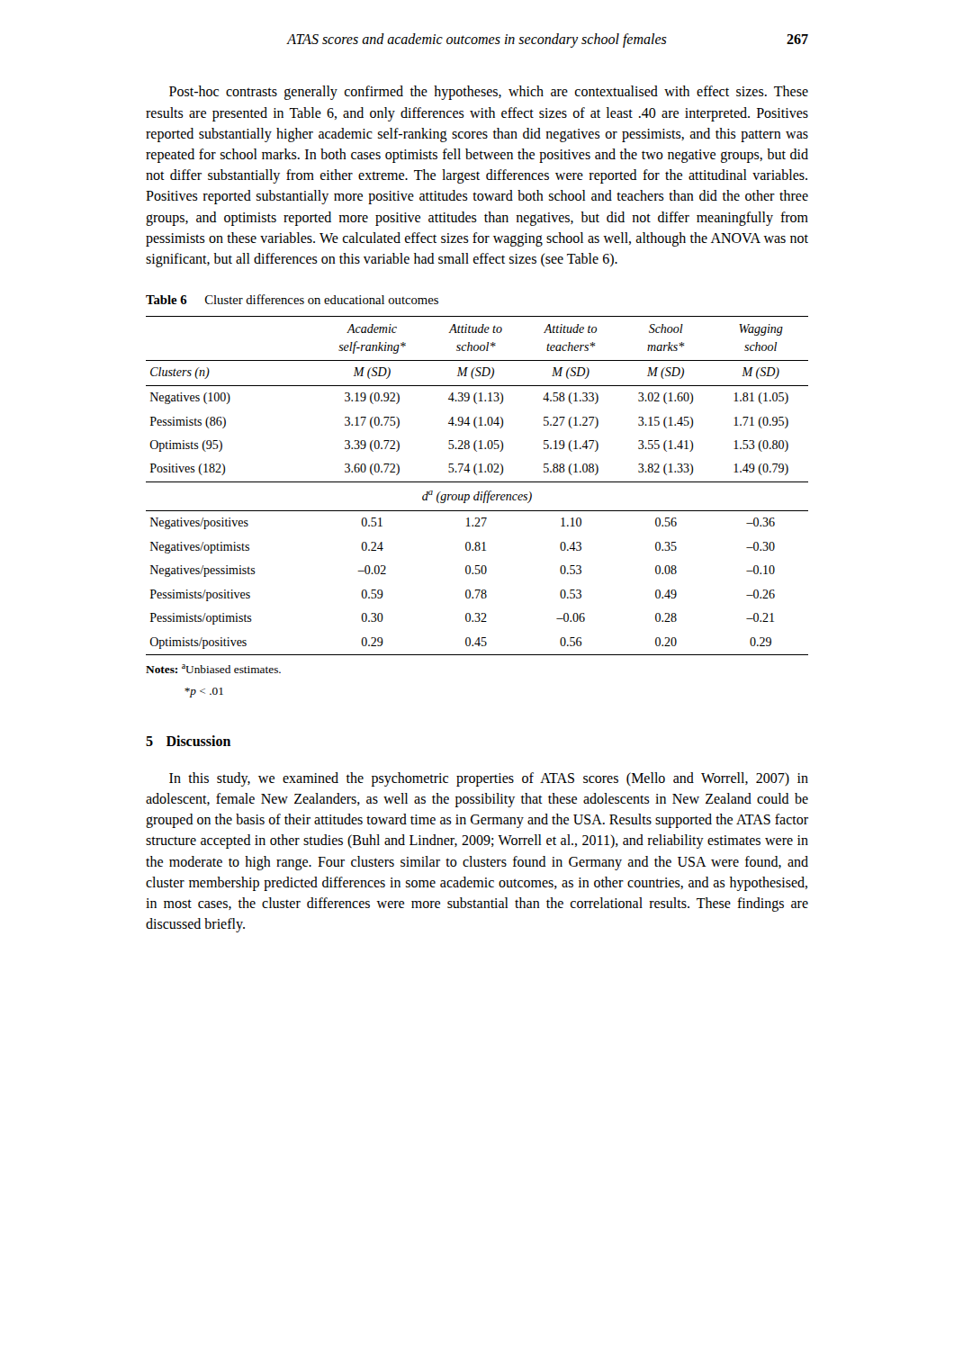ATAS scores and academic outcomes in secondary school females 267
Post-hoc contrasts generally confirmed the hypotheses, which are contextualised with effect sizes. These results are presented in Table 6, and only differences with effect sizes of at least .40 are interpreted. Positives reported substantially higher academic self-ranking scores than did negatives or pessimists, and this pattern was repeated for school marks. In both cases optimists fell between the positives and the two negative groups, but did not differ substantially from either extreme. The largest differences were reported for the attitudinal variables. Positives reported substantially more positive attitudes toward both school and teachers than did the other three groups, and optimists reported more positive attitudes than negatives, but did not differ meaningfully from pessimists on these variables. We calculated effect sizes for wagging school as well, although the ANOVA was not significant, but all differences on this variable had small effect sizes (see Table 6).
Table 6 Cluster differences on educational outcomes
| | Academic self-ranking* | Attitude to school* | Attitude to teachers* | School marks* | Wagging school |
| --- | --- | --- | --- | --- | --- |
| Clusters (n) | M (SD) | M (SD) | M (SD) | M (SD) | M (SD) |
| Negatives (100) | 3.19 (0.92) | 4.39 (1.13) | 4.58 (1.33) | 3.02 (1.60) | 1.81 (1.05) |
| Pessimists (86) | 3.17 (0.75) | 4.94 (1.04) | 5.27 (1.27) | 3.15 (1.45) | 1.71 (0.95) |
| Optimists (95) | 3.39 (0.72) | 5.28 (1.05) | 5.19 (1.47) | 3.55 (1.41) | 1.53 (0.80) |
| Positives (182) | 3.60 (0.72) | 5.74 (1.02) | 5.88 (1.08) | 3.82 (1.33) | 1.49 (0.79) |
| d a (group differences) |
| Negatives/positives | 0.51 | 1.27 | 1.10 | 0.56 | –0.36 |
| Negatives/optimists | 0.24 | 0.81 | 0.43 | 0.35 | –0.30 |
| Negatives/pessimists | –0.02 | 0.50 | 0.53 | 0.08 | –0.10 |
| Pessimists/positives | 0.59 | 0.78 | 0.53 | 0.49 | –0.26 |
| Pessimists/optimists | 0.30 | 0.32 | –0.06 | 0.28 | –0.21 |
| Optimists/positives | 0.29 | 0.45 | 0.56 | 0.20 | 0.29 |
Notes: aUnbiased estimates.
*p < .01
5 Discussion
In this study, we examined the psychometric properties of ATAS scores (Mello and Worrell, 2007) in adolescent, female New Zealanders, as well as the possibility that these adolescents in New Zealand could be grouped on the basis of their attitudes toward time as in Germany and the USA. Results supported the ATAS factor structure accepted in other studies (Buhl and Lindner, 2009; Worrell et al., 2011), and reliability estimates were in the moderate to high range. Four clusters similar to clusters found in Germany and the USA were found, and cluster membership predicted differences in some academic outcomes, as in other countries, and as hypothesised, in most cases, the cluster differences were more substantial than the correlational results. These findings are discussed briefly.